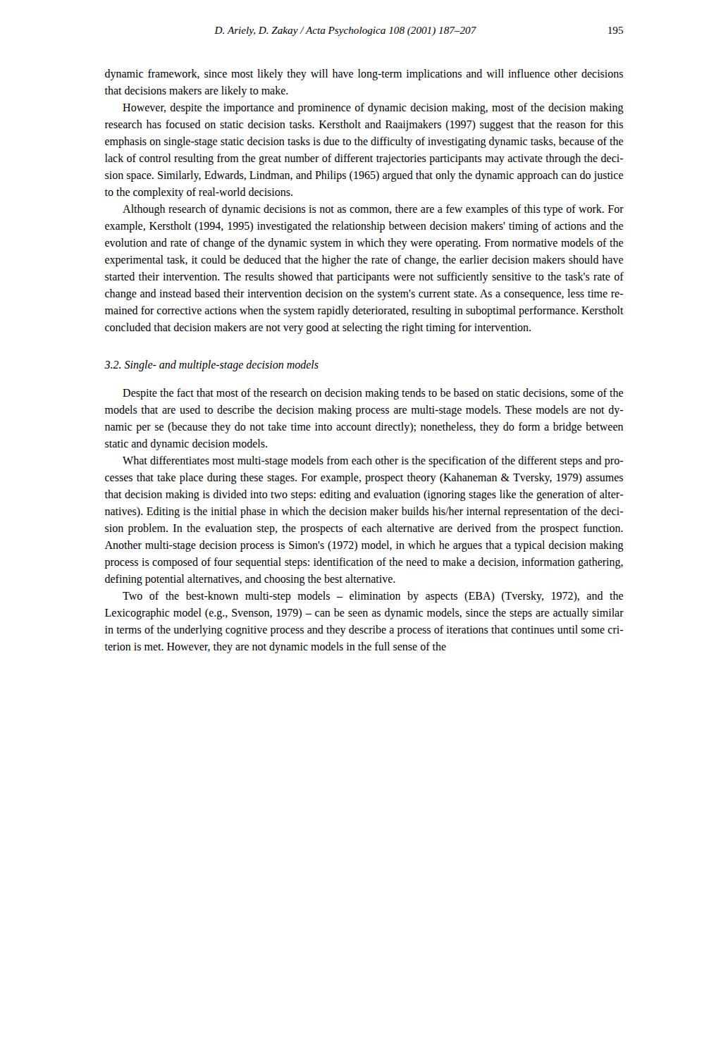D. Ariely, D. Zakay / Acta Psychologica 108 (2001) 187–207 195
dynamic framework, since most likely they will have long-term implications and will influence other decisions that decisions makers are likely to make.
However, despite the importance and prominence of dynamic decision making, most of the decision making research has focused on static decision tasks. Kerstholt and Raaijmakers (1997) suggest that the reason for this emphasis on single-stage static decision tasks is due to the difficulty of investigating dynamic tasks, because of the lack of control resulting from the great number of different trajectories participants may activate through the decision space. Similarly, Edwards, Lindman, and Philips (1965) argued that only the dynamic approach can do justice to the complexity of real-world decisions.
Although research of dynamic decisions is not as common, there are a few examples of this type of work. For example, Kerstholt (1994, 1995) investigated the relationship between decision makers' timing of actions and the evolution and rate of change of the dynamic system in which they were operating. From normative models of the experimental task, it could be deduced that the higher the rate of change, the earlier decision makers should have started their intervention. The results showed that participants were not sufficiently sensitive to the task's rate of change and instead based their intervention decision on the system's current state. As a consequence, less time remained for corrective actions when the system rapidly deteriorated, resulting in suboptimal performance. Kerstholt concluded that decision makers are not very good at selecting the right timing for intervention.
3.2. Single- and multiple-stage decision models
Despite the fact that most of the research on decision making tends to be based on static decisions, some of the models that are used to describe the decision making process are multi-stage models. These models are not dynamic per se (because they do not take time into account directly); nonetheless, they do form a bridge between static and dynamic decision models.
What differentiates most multi-stage models from each other is the specification of the different steps and processes that take place during these stages. For example, prospect theory (Kahaneman & Tversky, 1979) assumes that decision making is divided into two steps: editing and evaluation (ignoring stages like the generation of alternatives). Editing is the initial phase in which the decision maker builds his/her internal representation of the decision problem. In the evaluation step, the prospects of each alternative are derived from the prospect function. Another multi-stage decision process is Simon's (1972) model, in which he argues that a typical decision making process is composed of four sequential steps: identification of the need to make a decision, information gathering, defining potential alternatives, and choosing the best alternative.
Two of the best-known multi-step models – elimination by aspects (EBA) (Tversky, 1972), and the Lexicographic model (e.g., Svenson, 1979) – can be seen as dynamic models, since the steps are actually similar in terms of the underlying cognitive process and they describe a process of iterations that continues until some criterion is met. However, they are not dynamic models in the full sense of the